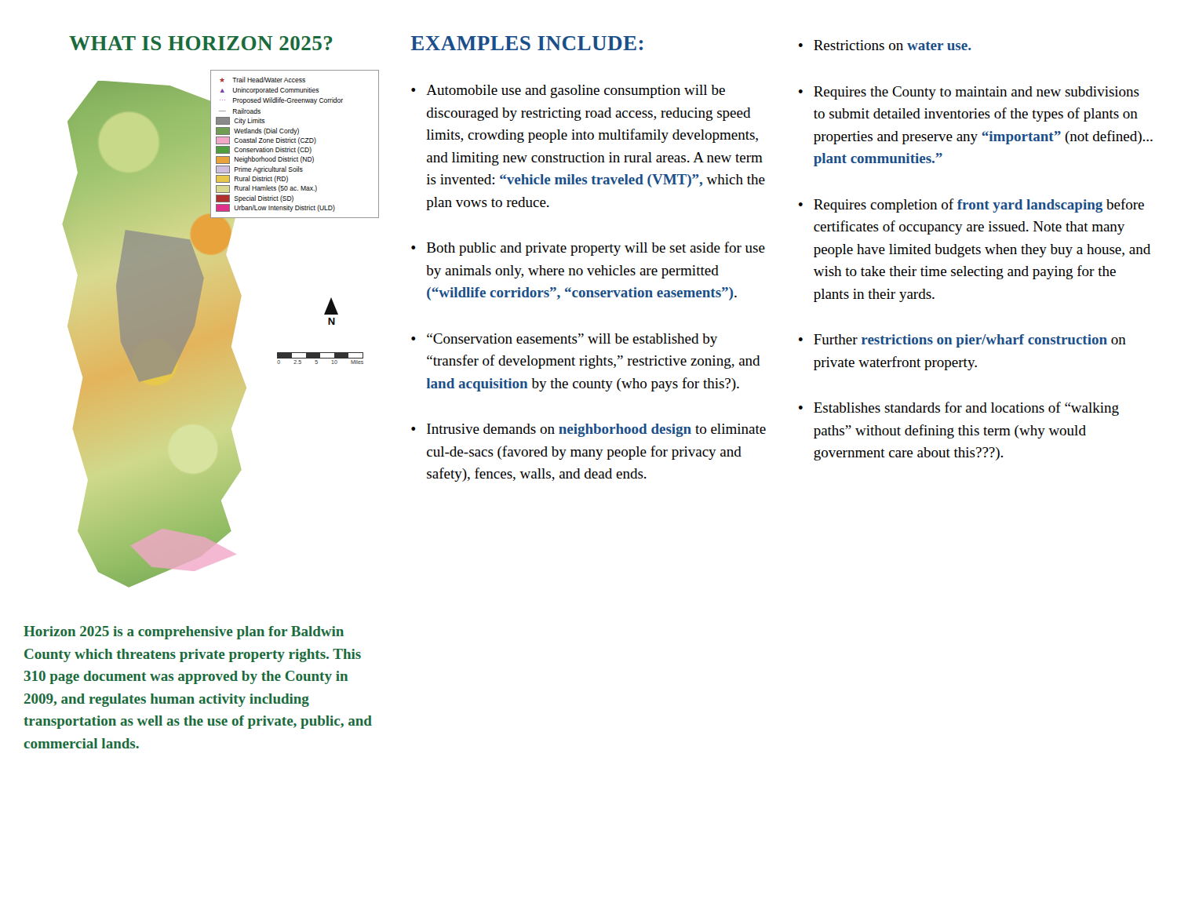WHAT IS HORIZON 2025?
★Trail Head/Water Access
▲Unincorporated Communities
⋯Proposed Wildlife-Greenway Corridor
—Railroads
City Limits
Wetlands (Dial Cordy)
Coastal Zone District (CZD)
Conservation District (CD)
Neighborhood District (ND)
Prime Agricultural Soils
Rural District (RD)
Rural Hamlets (50 ac. Max.)
Special District (SD)
Urban/Low Intensity District (ULD)
N
02.5510 Miles
Horizon 2025 is a comprehensive plan for Baldwin County which threatens private property rights. This 310 page document was approved by the County in 2009, and regulates human activity including transportation as well as the use of private, public, and commercial lands.
EXAMPLES INCLUDE:
Automobile use and gasoline consumption will be discouraged by restricting road access, reducing speed limits, crowding people into multifamily developments, and limiting new construction in rural areas. A new term is invented: “vehicle miles traveled (VMT)”, which the plan vows to reduce.
Both public and private property will be set aside for use by animals only, where no vehicles are permitted (“wildlife corridors”, “conservation easements”).
“Conservation easements” will be established by “transfer of development rights,” restrictive zoning, and land acquisition by the county (who pays for this?).
Intrusive demands on neighborhood design to eliminate cul-de-sacs (favored by many people for privacy and safety), fences, walls, and dead ends.
Restrictions on water use.
Requires the County to maintain and new subdivisions to submit detailed inventories of the types of plants on properties and preserve any “important” (not defined)... plant communities.”
Requires completion of front yard landscaping before certificates of occupancy are issued. Note that many people have limited budgets when they buy a house, and wish to take their time selecting and paying for the plants in their yards.
Further restrictions on pier/wharf construction on private waterfront property.
Establishes standards for and locations of “walking paths” without defining this term (why would government care about this???).